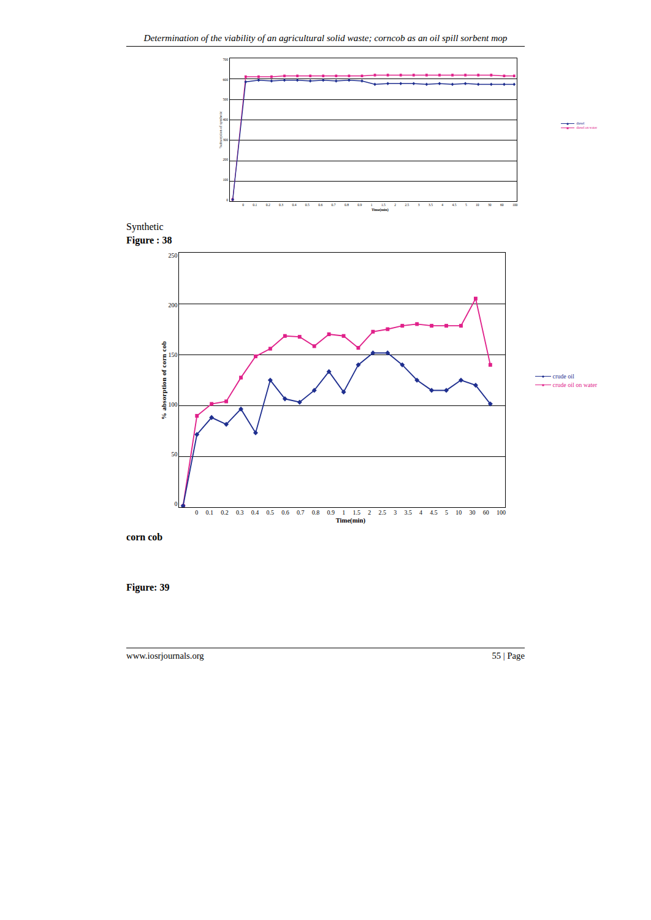Determination of the viability of an agricultural solid waste; corncob as an oil spill sorbent mop
%absorption of synthetic
700
600
500
400
300
200
100
0
diesel
diesel on water
00.10.20.30.40.50.60.70.80.911.522.533.544.55103060100
Time(min)
Synthetic
Figure : 38
% absorption of corn cob
250
200
150
100
50
0
crude oil
crude oil on water
00.10.20.30.40.50.60.70.80.911.522.533.544.55103060100
Time(min)
corn cob
Figure: 39
www.iosrjournals.org 55 | Page